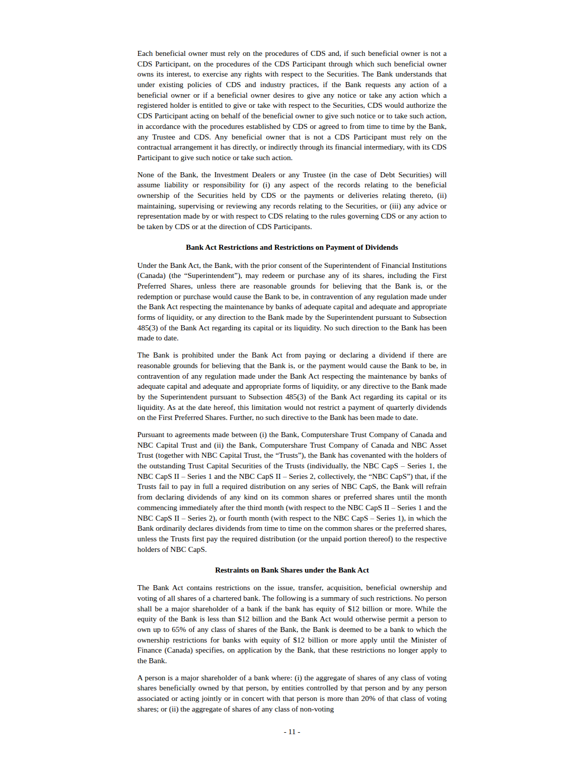Each beneficial owner must rely on the procedures of CDS and, if such beneficial owner is not a CDS Participant, on the procedures of the CDS Participant through which such beneficial owner owns its interest, to exercise any rights with respect to the Securities. The Bank understands that under existing policies of CDS and industry practices, if the Bank requests any action of a beneficial owner or if a beneficial owner desires to give any notice or take any action which a registered holder is entitled to give or take with respect to the Securities, CDS would authorize the CDS Participant acting on behalf of the beneficial owner to give such notice or to take such action, in accordance with the procedures established by CDS or agreed to from time to time by the Bank, any Trustee and CDS. Any beneficial owner that is not a CDS Participant must rely on the contractual arrangement it has directly, or indirectly through its financial intermediary, with its CDS Participant to give such notice or take such action.
None of the Bank, the Investment Dealers or any Trustee (in the case of Debt Securities) will assume liability or responsibility for (i) any aspect of the records relating to the beneficial ownership of the Securities held by CDS or the payments or deliveries relating thereto, (ii) maintaining, supervising or reviewing any records relating to the Securities, or (iii) any advice or representation made by or with respect to CDS relating to the rules governing CDS or any action to be taken by CDS or at the direction of CDS Participants.
Bank Act Restrictions and Restrictions on Payment of Dividends
Under the Bank Act, the Bank, with the prior consent of the Superintendent of Financial Institutions (Canada) (the “Superintendent”), may redeem or purchase any of its shares, including the First Preferred Shares, unless there are reasonable grounds for believing that the Bank is, or the redemption or purchase would cause the Bank to be, in contravention of any regulation made under the Bank Act respecting the maintenance by banks of adequate capital and adequate and appropriate forms of liquidity, or any direction to the Bank made by the Superintendent pursuant to Subsection 485(3) of the Bank Act regarding its capital or its liquidity. No such direction to the Bank has been made to date.
The Bank is prohibited under the Bank Act from paying or declaring a dividend if there are reasonable grounds for believing that the Bank is, or the payment would cause the Bank to be, in contravention of any regulation made under the Bank Act respecting the maintenance by banks of adequate capital and adequate and appropriate forms of liquidity, or any directive to the Bank made by the Superintendent pursuant to Subsection 485(3) of the Bank Act regarding its capital or its liquidity. As at the date hereof, this limitation would not restrict a payment of quarterly dividends on the First Preferred Shares. Further, no such directive to the Bank has been made to date.
Pursuant to agreements made between (i) the Bank, Computershare Trust Company of Canada and NBC Capital Trust and (ii) the Bank, Computershare Trust Company of Canada and NBC Asset Trust (together with NBC Capital Trust, the “Trusts”), the Bank has covenanted with the holders of the outstanding Trust Capital Securities of the Trusts (individually, the NBC CapS – Series 1, the NBC CapS II – Series 1 and the NBC CapS II – Series 2, collectively, the “NBC CapS”) that, if the Trusts fail to pay in full a required distribution on any series of NBC CapS, the Bank will refrain from declaring dividends of any kind on its common shares or preferred shares until the month commencing immediately after the third month (with respect to the NBC CapS II – Series 1 and the NBC CapS II – Series 2), or fourth month (with respect to the NBC CapS – Series 1), in which the Bank ordinarily declares dividends from time to time on the common shares or the preferred shares, unless the Trusts first pay the required distribution (or the unpaid portion thereof) to the respective holders of NBC CapS.
Restraints on Bank Shares under the Bank Act
The Bank Act contains restrictions on the issue, transfer, acquisition, beneficial ownership and voting of all shares of a chartered bank. The following is a summary of such restrictions. No person shall be a major shareholder of a bank if the bank has equity of $12 billion or more. While the equity of the Bank is less than $12 billion and the Bank Act would otherwise permit a person to own up to 65% of any class of shares of the Bank, the Bank is deemed to be a bank to which the ownership restrictions for banks with equity of $12 billion or more apply until the Minister of Finance (Canada) specifies, on application by the Bank, that these restrictions no longer apply to the Bank.
A person is a major shareholder of a bank where: (i) the aggregate of shares of any class of voting shares beneficially owned by that person, by entities controlled by that person and by any person associated or acting jointly or in concert with that person is more than 20% of that class of voting shares; or (ii) the aggregate of shares of any class of non-voting
- 11 -